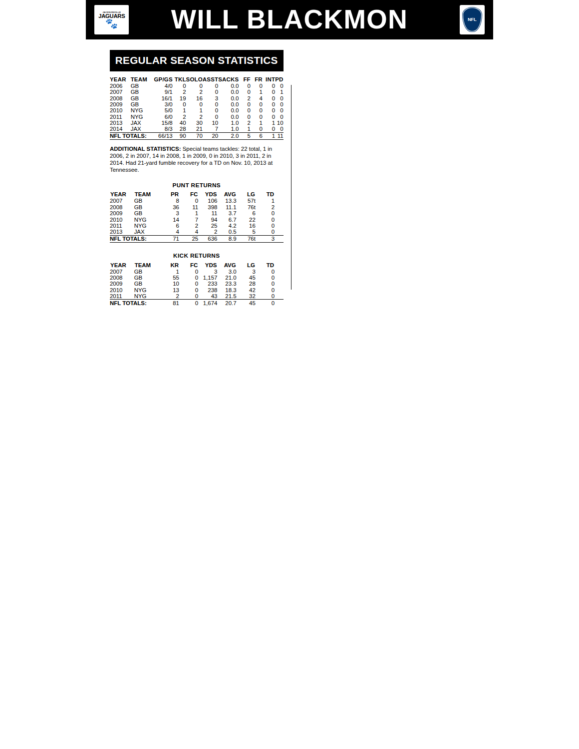JACKSONVILLE
JAGUARS
🐾
Will Blackmon
NFL
Regular Season Statistics
| YEAR | TEAM | GP/GS | TKL | SOLO | ASST | SACKS | FF | FR | INT | PD |
| --- | --- | --- | --- | --- | --- | --- | --- | --- | --- | --- |
| 2006 | GB | 4/0 | 0 | 0 | 0 | 0.0 | 0 | 0 | 0 | 0 |
| 2007 | GB | 9/1 | 2 | 2 | 0 | 0.0 | 0 | 1 | 0 | 1 |
| 2008 | GB | 16/1 | 19 | 16 | 3 | 0.0 | 2 | 4 | 0 | 0 |
| 2009 | GB | 3/0 | 0 | 0 | 0 | 0.0 | 0 | 0 | 0 | 0 |
| 2010 | NYG | 5/0 | 1 | 1 | 0 | 0.0 | 0 | 0 | 0 | 0 |
| 2011 | NYG | 6/0 | 2 | 2 | 0 | 0.0 | 0 | 0 | 0 | 0 |
| 2013 | JAX | 15/8 | 40 | 30 | 10 | 1.0 | 2 | 1 | 1 | 10 |
| 2014 | JAX | 8/3 | 28 | 21 | 7 | 1.0 | 1 | 0 | 0 | 0 |
| NFL TOTALS: | 66/13 | 90 | 70 | 20 | 2.0 | 5 | 6 | 1 | 11 |
ADDITIONAL STATISTICS: Special teams tackles: 22 total, 1 in 2006, 2 in 2007, 14 in 2008, 1 in 2009, 0 in 2010, 3 in 2011, 2 in 2014. Had 21-yard fumble recovery for a TD on Nov. 10, 2013 at Tennessee.
Punt Returns
| YEAR | TEAM | PR | FC | YDS | AVG | LG | TD | |
| --- | --- | --- | --- | --- | --- | --- | --- | --- |
| 2007 | GB | 8 | 0 | 106 | 13.3 | 57t | 1 | |
| 2008 | GB | 36 | 11 | 398 | 11.1 | 76t | 2 | |
| 2009 | GB | 3 | 1 | 11 | 3.7 | 6 | 0 | |
| 2010 | NYG | 14 | 7 | 94 | 6.7 | 22 | 0 | |
| 2011 | NYG | 6 | 2 | 25 | 4.2 | 16 | 0 | |
| 2013 | JAX | 4 | 4 | 2 | 0.5 | 5 | 0 | |
| NFL TOTALS: | 71 | 25 | 636 | 8.9 | 76t | 3 | |
Kick Returns
| YEAR | TEAM | KR | FC | YDS | AVG | LG | TD | |
| --- | --- | --- | --- | --- | --- | --- | --- | --- |
| 2007 | GB | 1 | 0 | 3 | 3.0 | 3 | 0 | |
| 2008 | GB | 55 | 0 | 1,157 | 21.0 | 45 | 0 | |
| 2009 | GB | 10 | 0 | 233 | 23.3 | 28 | 0 | |
| 2010 | NYG | 13 | 0 | 238 | 18.3 | 42 | 0 | |
| 2011 | NYG | 2 | 0 | 43 | 21.5 | 32 | 0 | |
| NFL TOTALS: | 81 | 0 | 1,674 | 20.7 | 45 | 0 | |